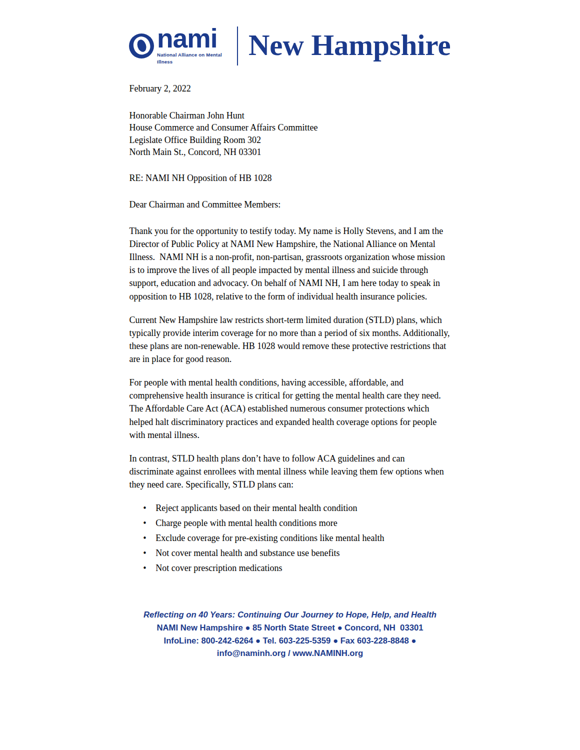nami
National Alliance on Mental Illness
New Hampshire
February 2, 2022
Honorable Chairman John Hunt
House Commerce and Consumer Affairs Committee
Legislate Office Building Room 302
North Main St., Concord, NH 03301
RE: NAMI NH Opposition of HB 1028
Dear Chairman and Committee Members:
Thank you for the opportunity to testify today. My name is Holly Stevens, and I am the Director of Public Policy at NAMI New Hampshire, the National Alliance on Mental Illness. NAMI NH is a non-profit, non-partisan, grassroots organization whose mission is to improve the lives of all people impacted by mental illness and suicide through support, education and advocacy. On behalf of NAMI NH, I am here today to speak in opposition to HB 1028, relative to the form of individual health insurance policies.
Current New Hampshire law restricts short-term limited duration (STLD) plans, which typically provide interim coverage for no more than a period of six months. Additionally, these plans are non-renewable. HB 1028 would remove these protective restrictions that are in place for good reason.
For people with mental health conditions, having accessible, affordable, and comprehensive health insurance is critical for getting the mental health care they need. The Affordable Care Act (ACA) established numerous consumer protections which helped halt discriminatory practices and expanded health coverage options for people with mental illness.
In contrast, STLD health plans don’t have to follow ACA guidelines and can discriminate against enrollees with mental illness while leaving them few options when they need care. Specifically, STLD plans can:
Reject applicants based on their mental health condition
Charge people with mental health conditions more
Exclude coverage for pre-existing conditions like mental health
Not cover mental health and substance use benefits
Not cover prescription medications
Reflecting on 40 Years: Continuing Our Journey to Hope, Help, and Health
NAMI New Hampshire ● 85 North State Street ● Concord, NH 03301
InfoLine: 800-242-6264 ● Tel. 603-225-5359 ● Fax 603-228-8848 ● info@naminh.org / www.NAMINH.org